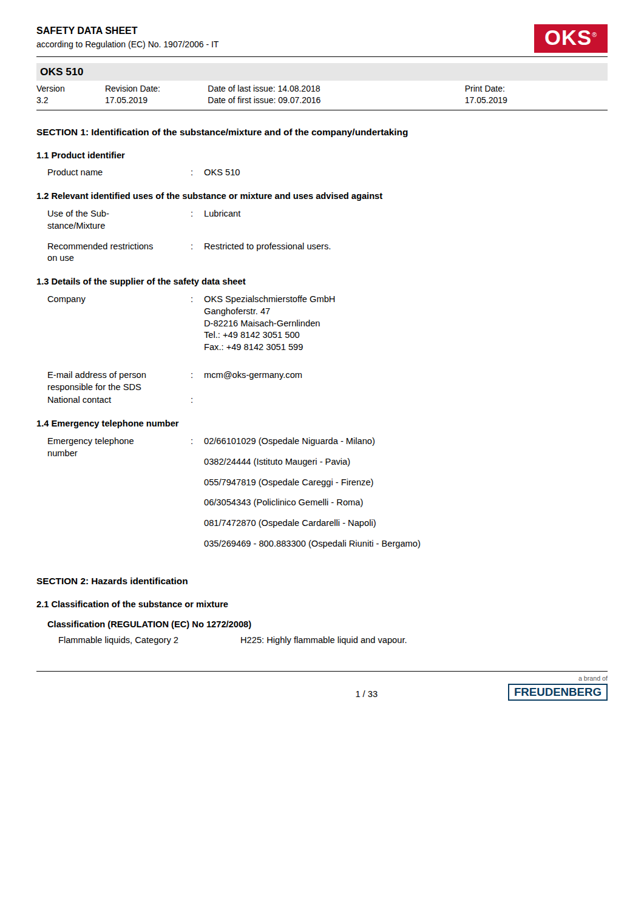SAFETY DATA SHEET
according to Regulation (EC) No. 1907/2006 - IT
OKS®
OKS 510
| Version 3.2 | Revision Date: 17.05.2019 | Date of last issue: 14.08.2018 Date of first issue: 09.07.2016 | Print Date: 17.05.2019 |
SECTION 1: Identification of the substance/mixture and of the company/undertaking
1.1 Product identifier
| Product name | : | OKS 510 |
1.2 Relevant identified uses of the substance or mixture and uses advised against
| Use of the Sub- stance/Mixture | : | Lubricant |
| Recommended restrictions on use | : | Restricted to professional users. |
1.3 Details of the supplier of the safety data sheet
| Company | : | OKS Spezialschmierstoffe GmbH Ganghoferstr. 47 D-82216 Maisach-Gernlinden Tel.: +49 8142 3051 500 Fax.: +49 8142 3051 599 |
| E-mail address of person responsible for the SDS | : | mcm@oks-germany.com |
| National contact | : | |
1.4 Emergency telephone number
| Emergency telephone number | : | 02/66101029 (Ospedale Niguarda - Milano) 0382/24444 (Istituto Maugeri - Pavia) 055/7947819 (Ospedale Careggi - Firenze) 06/3054343 (Policlinico Gemelli - Roma) 081/7472870 (Ospedale Cardarelli - Napoli) 035/269469 - 800.883300 (Ospedali Riuniti - Bergamo) |
SECTION 2: Hazards identification
2.1 Classification of the substance or mixture
Classification (REGULATION (EC) No 1272/2008)
Flammable liquids, Category 2
H225: Highly flammable liquid and vapour.
1 / 33
a brand of
FREUDENBERG